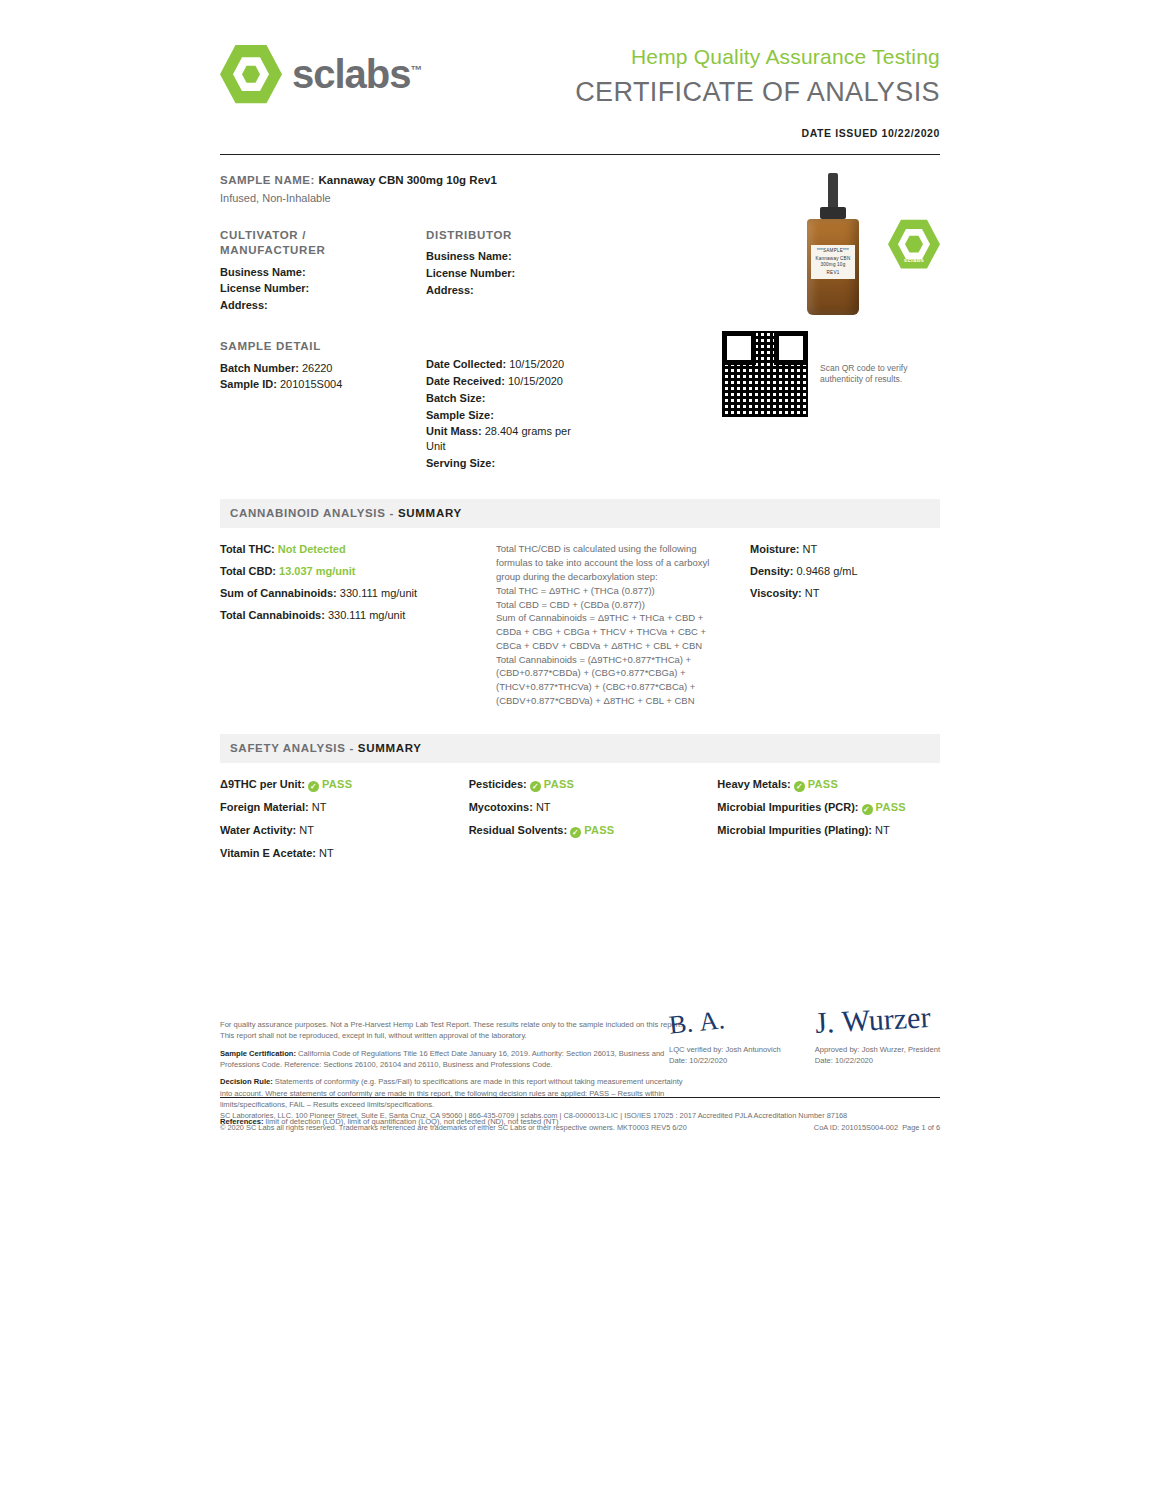sclabs™
Hemp Quality Assurance Testing
CERTIFICATE OF ANALYSIS
DATE ISSUED 10/22/2020
SAMPLE NAME: Kannaway CBN 300mg 10g Rev1
Infused, Non-Inhalable
Cultivator / Manufacturer
Business Name:
License Number:
Address:
Distributor
Business Name:
License Number:
Address:
Sample Detail
Batch Number: 26220
Sample ID: 201015S004
Date Collected: 10/15/2020
Date Received: 10/15/2020
Batch Size:
Sample Size:
Unit Mass: 28.404 grams per Unit
Serving Size:
***SAMPLE***
Kannaway CBN 300mg 10g
REV1
sclabs
Scan QR code to verify authenticity of results.
CANNABINOID ANALYSIS - SUMMARY
Total THC: Not Detected
Total CBD: 13.037 mg/unit
Sum of Cannabinoids: 330.111 mg/unit
Total Cannabinoids: 330.111 mg/unit
Total THC/CBD is calculated using the following formulas to take into account the loss of a carboxyl group during the decarboxylation step:
Total THC = Δ9THC + (THCa (0.877))
Total CBD = CBD + (CBDa (0.877))
Sum of Cannabinoids = Δ9THC + THCa + CBD + CBDa + CBG + CBGa + THCV + THCVa + CBC + CBCa + CBDV + CBDVa + Δ8THC + CBL + CBN
Total Cannabinoids = (Δ9THC+0.877*THCa) + (CBD+0.877*CBDa) + (CBG+0.877*CBGa) + (THCV+0.877*THCVa) + (CBC+0.877*CBCa) + (CBDV+0.877*CBDVa) + Δ8THC + CBL + CBN
Moisture: NT
Density: 0.9468 g/mL
Viscosity: NT
SAFETY ANALYSIS - SUMMARY
Δ9THC per Unit: ✓PASS
Foreign Material: NT
Water Activity: NT
Vitamin E Acetate: NT
Pesticides: ✓PASS
Mycotoxins: NT
Residual Solvents: ✓PASS
Heavy Metals: ✓PASS
Microbial Impurities (PCR): ✓PASS
Microbial Impurities (Plating): NT
For quality assurance purposes. Not a Pre-Harvest Hemp Lab Test Report. These results relate only to the sample included on this report. This report shall not be reproduced, except in full, without written approval of the laboratory.
Sample Certification: California Code of Regulations Title 16 Effect Date January 16, 2019. Authority: Section 26013, Business and Professions Code. Reference: Sections 26100, 26104 and 26110, Business and Professions Code.
Decision Rule: Statements of conformity (e.g. Pass/Fail) to specifications are made in this report without taking measurement uncertainty into account. Where statements of conformity are made in this report, the following decision rules are applied: PASS – Results within limits/specifications, FAIL – Results exceed limits/specifications.
References: limit of detection (LOD), limit of quantification (LOQ), not detected (ND), not tested (NT)
B. A.
LQC verified by: Josh Antunovich
Date: 10/22/2020
J. Wurzer
Approved by: Josh Wurzer, President
Date: 10/22/2020
SC Laboratories, LLC. 100 Pioneer Street, Suite E, Santa Cruz, CA 95060 | 866-435-0709 | sclabs.com | C8-0000013-LIC | ISO/IES 17025 : 2017 Accredited PJLA Accreditation Number 87168
© 2020 SC Labs all rights reserved. Trademarks referenced are trademarks of either SC Labs or their respective owners. MKT0003 REV5 6/20 CoA ID: 201015S004-002 Page 1 of 6